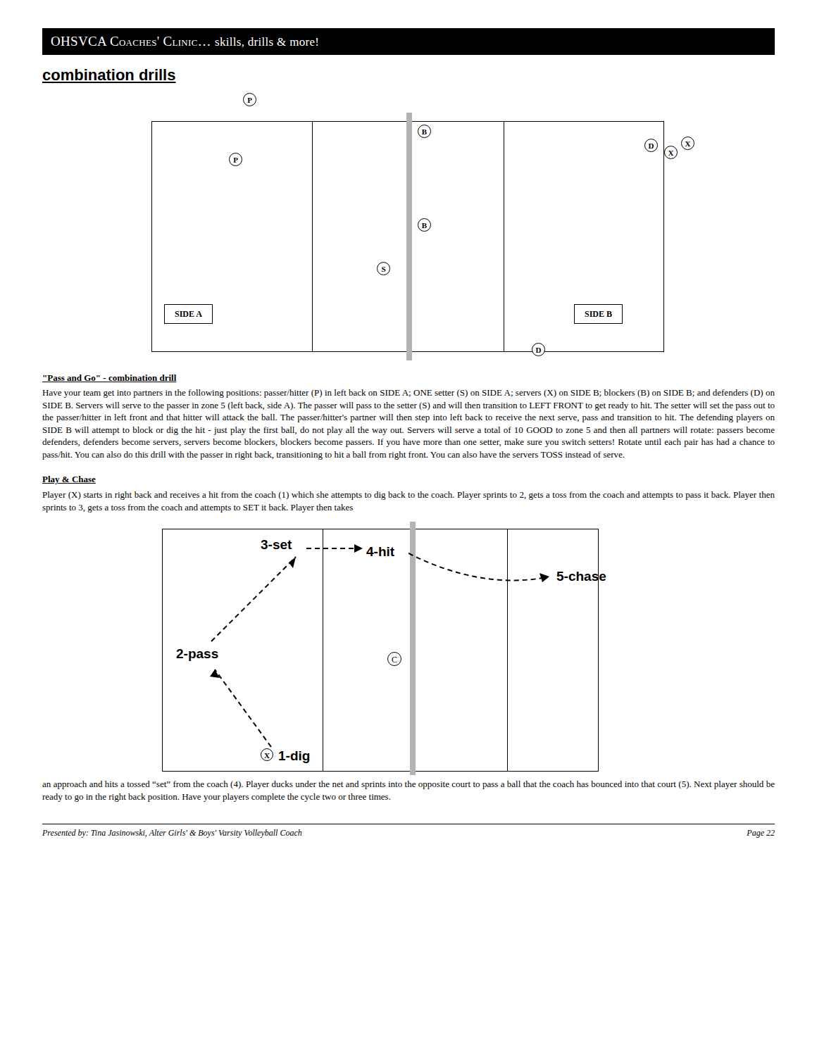OHSVCA Coaches' Clinic… skills, drills & more!
combination drills
P
P
S
B
B
D
D
X
X
SIDE A
SIDE B
"Pass and Go" - combination drill
Have your team get into partners in the following positions: passer/hitter (P) in left back on SIDE A; ONE setter (S) on SIDE A; servers (X) on SIDE B; blockers (B) on SIDE B; and defenders (D) on SIDE B. Servers will serve to the passer in zone 5 (left back, side A). The passer will pass to the setter (S) and will then transition to LEFT FRONT to get ready to hit. The setter will set the pass out to the passer/hitter in left front and that hitter will attack the ball. The passer/hitter's partner will then step into left back to receive the next serve, pass and transition to hit. The defending players on SIDE B will attempt to block or dig the hit - just play the first ball, do not play all the way out. Servers will serve a total of 10 GOOD to zone 5 and then all partners will rotate: passers become defenders, defenders become servers, servers become blockers, blockers become passers. If you have more than one setter, make sure you switch setters! Rotate until each pair has had a chance to pass/hit. You can also do this drill with the passer in right back, transitioning to hit a ball from right front. You can also have the servers TOSS instead of serve.
Play & Chase
Player (X) starts in right back and receives a hit from the coach (1) which she attempts to dig back to the coach. Player sprints to 2, gets a toss from the coach and attempts to pass it back. Player then sprints to 3, gets a toss from the coach and attempts to SET it back. Player then takes
3-set
4-hit
5-chase
2-pass
1-dig
C
X
an approach and hits a tossed “set” from the coach (4). Player ducks under the net and sprints into the opposite court to pass a ball that the coach has bounced into that court (5). Next player should be ready to go in the right back position. Have your players complete the cycle two or three times.
Presented by: Tina Jasinowski, Alter Girls' & Boys' Varsity Volleyball Coach Page 22